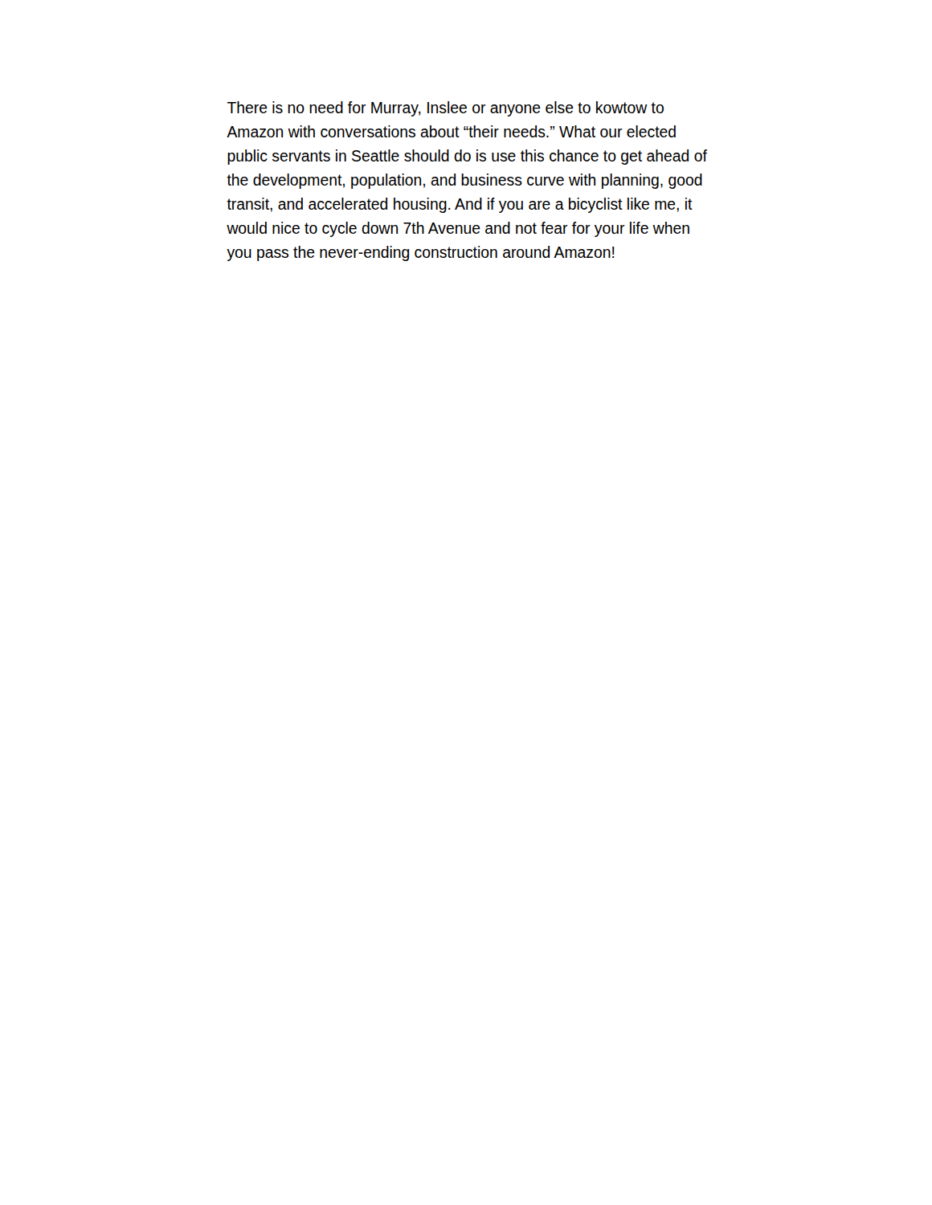There is no need for Murray, Inslee or anyone else to kowtow to Amazon with conversations about “their needs.” What our elected public servants in Seattle should do is use this chance to get ahead of the development, population, and business curve with planning, good transit, and accelerated housing. And if you are a bicyclist like me, it would nice to cycle down 7th Avenue and not fear for your life when you pass the never-ending construction around Amazon!